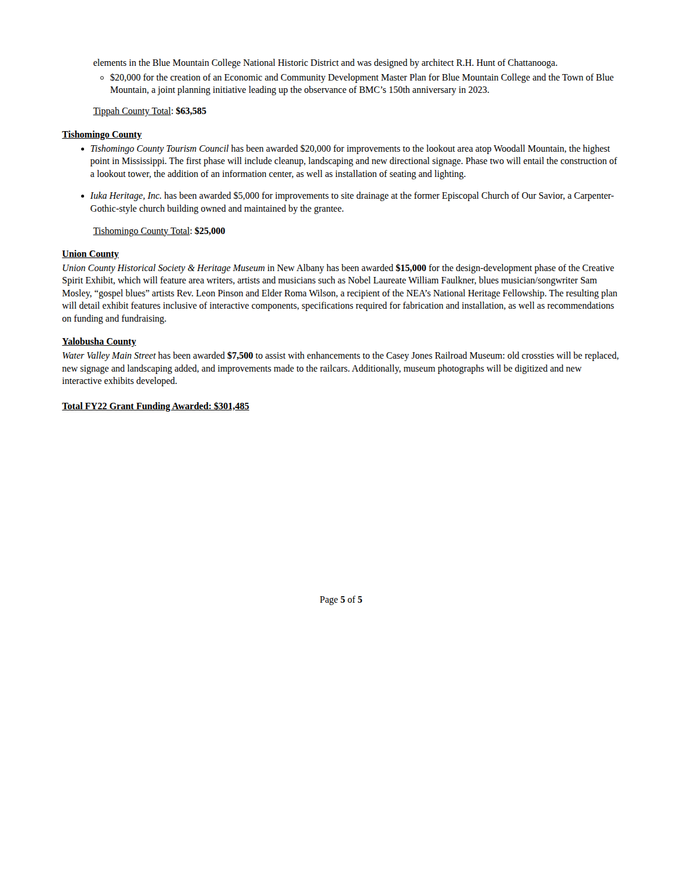elements in the Blue Mountain College National Historic District and was designed by architect R.H. Hunt of Chattanooga.
$20,000 for the creation of an Economic and Community Development Master Plan for Blue Mountain College and the Town of Blue Mountain, a joint planning initiative leading up the observance of BMC’s 150th anniversary in 2023.
Tippah County Total: $63,585
Tishomingo County
Tishomingo County Tourism Council has been awarded $20,000 for improvements to the lookout area atop Woodall Mountain, the highest point in Mississippi. The first phase will include cleanup, landscaping and new directional signage. Phase two will entail the construction of a lookout tower, the addition of an information center, as well as installation of seating and lighting.
Iuka Heritage, Inc. has been awarded $5,000 for improvements to site drainage at the former Episcopal Church of Our Savior, a Carpenter-Gothic-style church building owned and maintained by the grantee.
Tishomingo County Total: $25,000
Union County
Union County Historical Society & Heritage Museum in New Albany has been awarded $15,000 for the design-development phase of the Creative Spirit Exhibit, which will feature area writers, artists and musicians such as Nobel Laureate William Faulkner, blues musician/songwriter Sam Mosley, “gospel blues” artists Rev. Leon Pinson and Elder Roma Wilson, a recipient of the NEA’s National Heritage Fellowship. The resulting plan will detail exhibit features inclusive of interactive components, specifications required for fabrication and installation, as well as recommendations on funding and fundraising.
Yalobusha County
Water Valley Main Street has been awarded $7,500 to assist with enhancements to the Casey Jones Railroad Museum: old crossties will be replaced, new signage and landscaping added, and improvements made to the railcars. Additionally, museum photographs will be digitized and new interactive exhibits developed.
Total FY22 Grant Funding Awarded: $301,485
Page 5 of 5